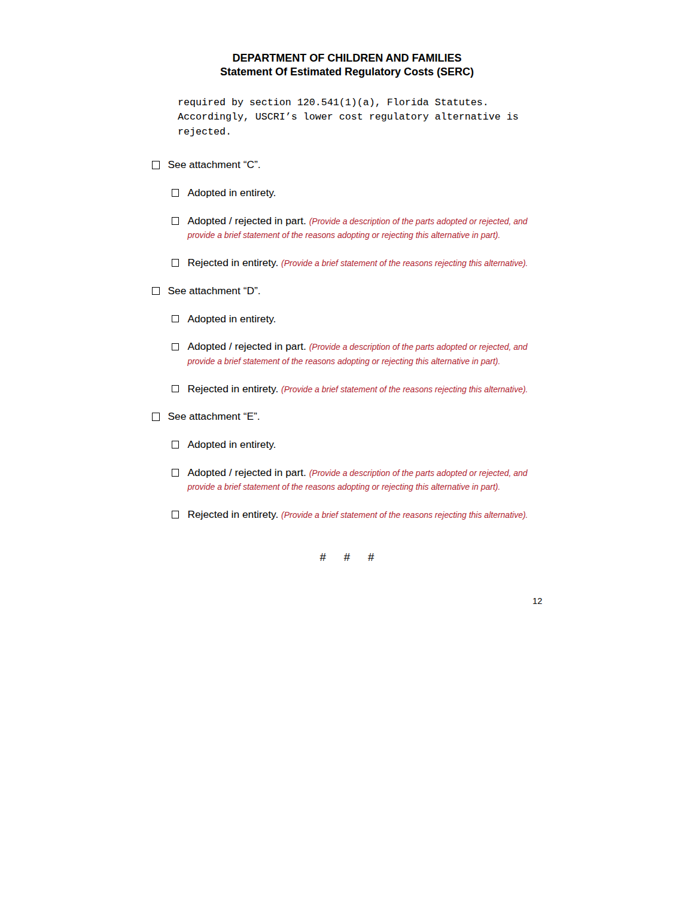DEPARTMENT OF CHILDREN AND FAMILIES
Statement Of Estimated Regulatory Costs (SERC)
required by section 120.541(1)(a), Florida Statutes. Accordingly, USCRI’s lower cost regulatory alternative is rejected.
See attachment “C”.
Adopted in entirety.
Adopted / rejected in part. (Provide a description of the parts adopted or rejected, and provide a brief statement of the reasons adopting or rejecting this alternative in part).
Rejected in entirety. (Provide a brief statement of the reasons rejecting this alternative).
See attachment “D”.
Adopted in entirety.
Adopted / rejected in part. (Provide a description of the parts adopted or rejected, and provide a brief statement of the reasons adopting or rejecting this alternative in part).
Rejected in entirety. (Provide a brief statement of the reasons rejecting this alternative).
See attachment “E”.
Adopted in entirety.
Adopted / rejected in part. (Provide a description of the parts adopted or rejected, and provide a brief statement of the reasons adopting or rejecting this alternative in part).
Rejected in entirety. (Provide a brief statement of the reasons rejecting this alternative).
###
12